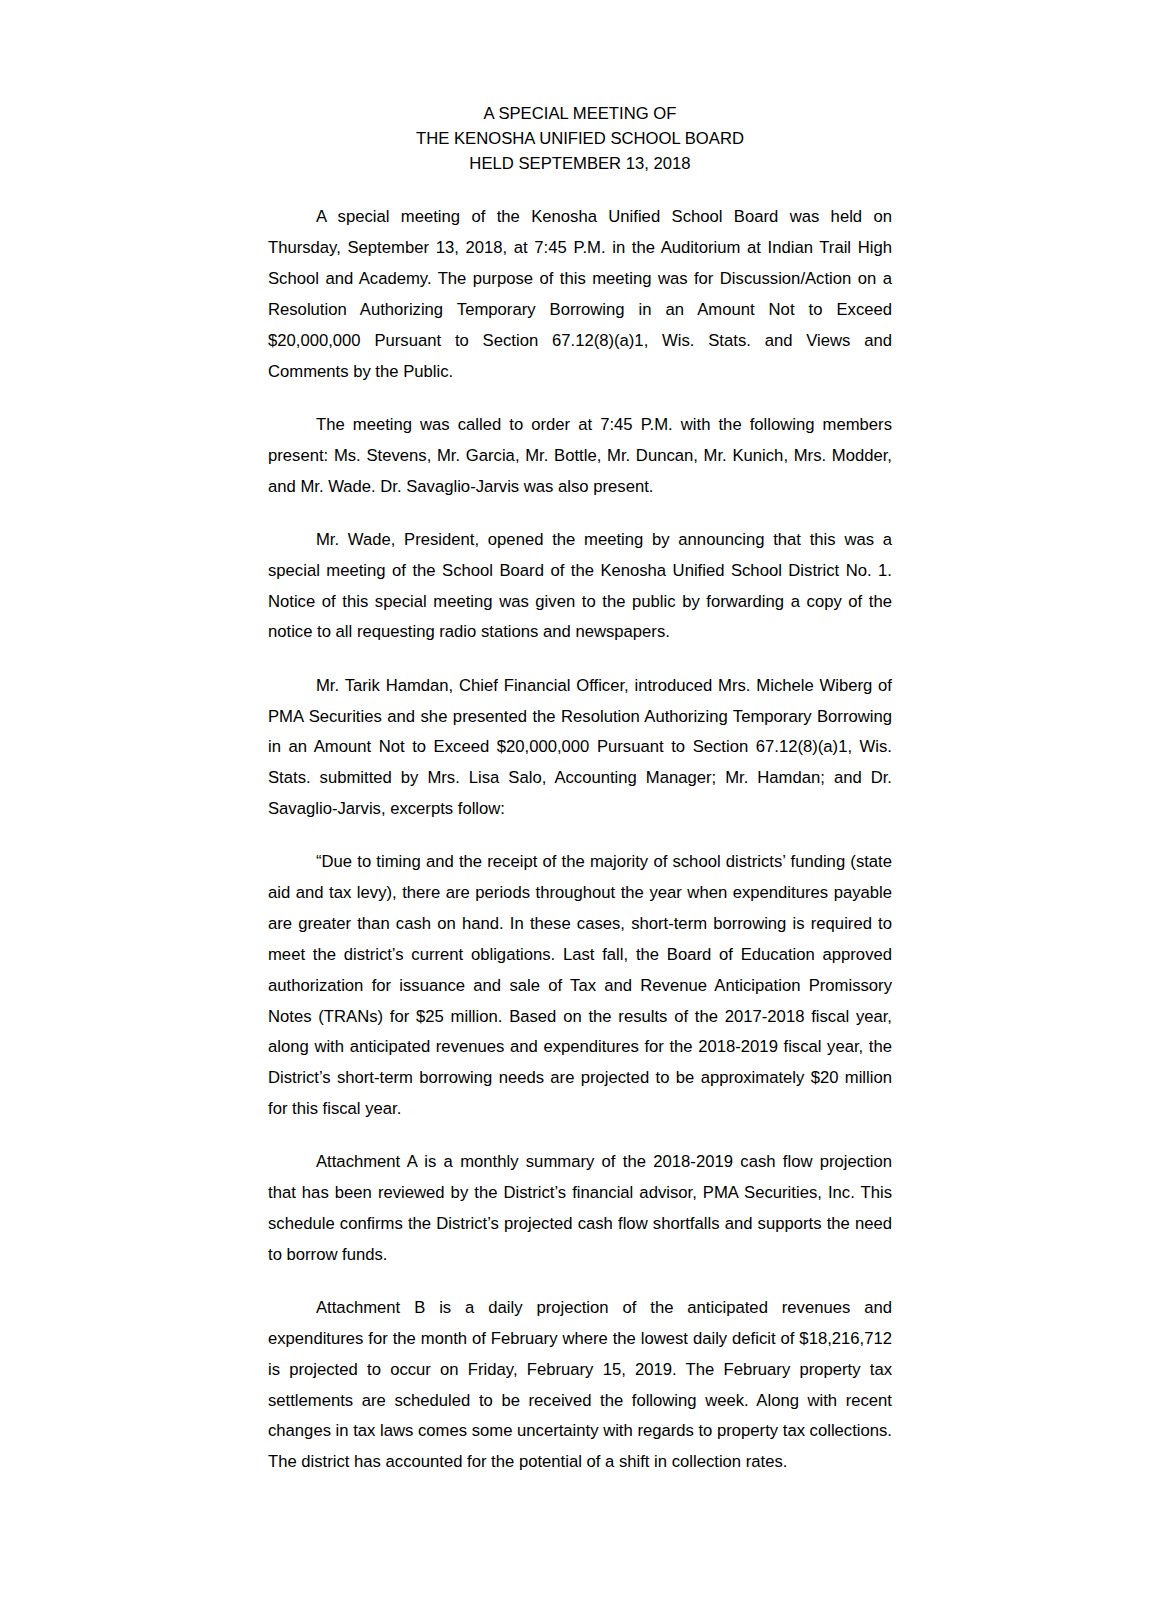A SPECIAL MEETING OF
THE KENOSHA UNIFIED SCHOOL BOARD
HELD SEPTEMBER 13, 2018
A special meeting of the Kenosha Unified School Board was held on Thursday, September 13, 2018, at 7:45 P.M. in the Auditorium at Indian Trail High School and Academy. The purpose of this meeting was for Discussion/Action on a Resolution Authorizing Temporary Borrowing in an Amount Not to Exceed $20,000,000 Pursuant to Section 67.12(8)(a)1, Wis. Stats. and Views and Comments by the Public.
The meeting was called to order at 7:45 P.M. with the following members present: Ms. Stevens, Mr. Garcia, Mr. Bottle, Mr. Duncan, Mr. Kunich, Mrs. Modder, and Mr. Wade. Dr. Savaglio-Jarvis was also present.
Mr. Wade, President, opened the meeting by announcing that this was a special meeting of the School Board of the Kenosha Unified School District No. 1. Notice of this special meeting was given to the public by forwarding a copy of the notice to all requesting radio stations and newspapers.
Mr. Tarik Hamdan, Chief Financial Officer, introduced Mrs. Michele Wiberg of PMA Securities and she presented the Resolution Authorizing Temporary Borrowing in an Amount Not to Exceed $20,000,000 Pursuant to Section 67.12(8)(a)1, Wis. Stats. submitted by Mrs. Lisa Salo, Accounting Manager; Mr. Hamdan; and Dr. Savaglio-Jarvis, excerpts follow:
“Due to timing and the receipt of the majority of school districts’ funding (state aid and tax levy), there are periods throughout the year when expenditures payable are greater than cash on hand. In these cases, short-term borrowing is required to meet the district’s current obligations. Last fall, the Board of Education approved authorization for issuance and sale of Tax and Revenue Anticipation Promissory Notes (TRANs) for $25 million. Based on the results of the 2017-2018 fiscal year, along with anticipated revenues and expenditures for the 2018-2019 fiscal year, the District’s short-term borrowing needs are projected to be approximately $20 million for this fiscal year.
Attachment A is a monthly summary of the 2018-2019 cash flow projection that has been reviewed by the District’s financial advisor, PMA Securities, Inc. This schedule confirms the District’s projected cash flow shortfalls and supports the need to borrow funds.
Attachment B is a daily projection of the anticipated revenues and expenditures for the month of February where the lowest daily deficit of $18,216,712 is projected to occur on Friday, February 15, 2019. The February property tax settlements are scheduled to be received the following week. Along with recent changes in tax laws comes some uncertainty with regards to property tax collections. The district has accounted for the potential of a shift in collection rates.